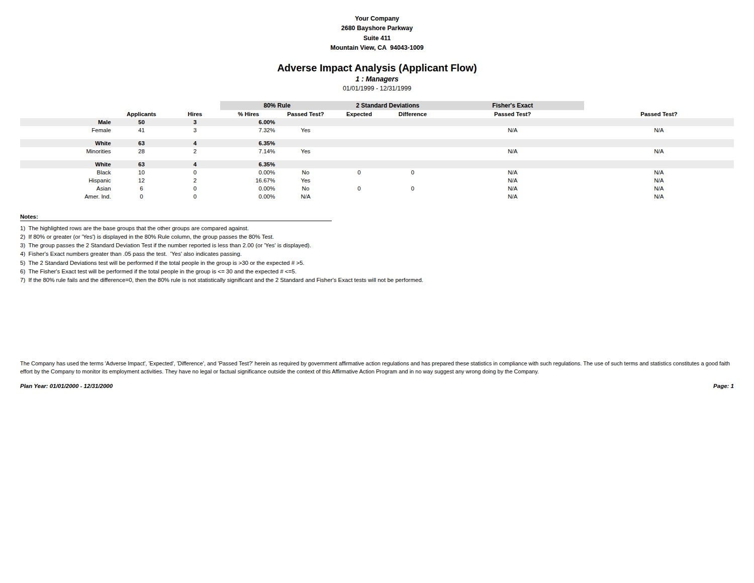Your Company
2680 Bayshore Parkway
Suite 411
Mountain View, CA 94043-1009
Adverse Impact Analysis (Applicant Flow)
1 : Managers
01/01/1999 - 12/31/1999
| | | | 80% Rule | 2 Standard Deviations | Fisher's Exact | |
| --- | --- | --- | --- | --- | --- | --- |
| | Applicants | Hires | % Hires | Passed Test? | Expected | Difference | Passed Test? | Passed Test? |
| Male | 50 | 3 | 6.00% | | | | | |
| Female | 41 | 3 | 7.32% | Yes | | | N/A | N/A |
| White | 63 | 4 | 6.35% | | | | | |
| Minorities | 28 | 2 | 7.14% | Yes | | | N/A | N/A |
| White | 63 | 4 | 6.35% | | | | | |
| Black | 10 | 0 | 0.00% | No | 0 | 0 | N/A | N/A |
| Hispanic | 12 | 2 | 16.67% | Yes | | | N/A | N/A |
| Asian | 6 | 0 | 0.00% | No | 0 | 0 | N/A | N/A |
| Amer. Ind. | 0 | 0 | 0.00% | N/A | | | N/A | N/A |
Notes:
1) The highlighted rows are the base groups that the other groups are compared against.
2) If 80% or greater (or 'Yes') is displayed in the 80% Rule column, the group passes the 80% Test.
3) The group passes the 2 Standard Deviation Test if the number reported is less than 2.00 (or 'Yes' is displayed).
4) Fisher's Exact numbers greater than .05 pass the test. 'Yes' also indicates passing.
5) The 2 Standard Deviations test will be performed if the total people in the group is >30 or the expected # >5.
6) The Fisher's Exact test will be performed if the total people in the group is <= 30 and the expected # <=5.
7) If the 80% rule fails and the difference=0, then the 80% rule is not statistically significant and the 2 Standard and Fisher's Exact tests will not be performed.
The Company has used the terms 'Adverse Impact', 'Expected', 'Difference', and 'Passed Test?' herein as required by government affirmative action regulations and has prepared these statistics in compliance with such regulations. The use of such terms and statistics constitutes a good faith effort by the Company to monitor its employment activities. They have no legal or factual significance outside the context of this Affirmative Action Program and in no way suggest any wrong doing by the Company.
Plan Year: 01/01/2000 - 12/31/2000
Page: 1